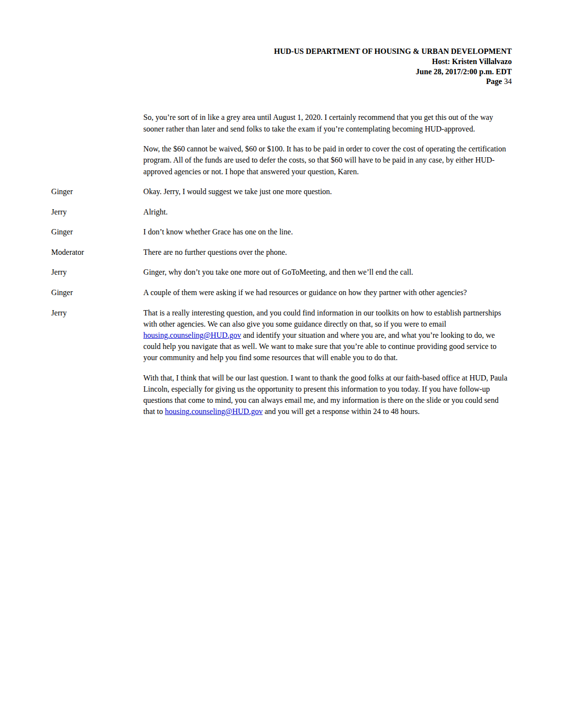HUD-US DEPARTMENT OF HOUSING & URBAN DEVELOPMENT Host: Kristen Villalvazo June 28, 2017/2:00 p.m. EDT Page 34
| | So, you’re sort of in like a grey area until August 1, 2020. I certainly recommend that you get this out of the way sooner rather than later and send folks to take the exam if you’re contemplating becoming HUD-approved. Now, the $60 cannot be waived, $60 or $100. It has to be paid in order to cover the cost of operating the certification program. All of the funds are used to defer the costs, so that $60 will have to be paid in any case, by either HUD-approved agencies or not. I hope that answered your question, Karen. |
| Ginger | Okay. Jerry, I would suggest we take just one more question. |
| Jerry | Alright. |
| Ginger | I don’t know whether Grace has one on the line. |
| Moderator | There are no further questions over the phone. |
| Jerry | Ginger, why don’t you take one more out of GoToMeeting, and then we’ll end the call. |
| Ginger | A couple of them were asking if we had resources or guidance on how they partner with other agencies? |
| Jerry | That is a really interesting question, and you could find information in our toolkits on how to establish partnerships with other agencies. We can also give you some guidance directly on that, so if you were to email housing.counseling@HUD.gov and identify your situation and where you are, and what you’re looking to do, we could help you navigate that as well. We want to make sure that you’re able to continue providing good service to your community and help you find some resources that will enable you to do that. With that, I think that will be our last question. I want to thank the good folks at our faith-based office at HUD, Paula Lincoln, especially for giving us the opportunity to present this information to you today. If you have follow-up questions that come to mind, you can always email me, and my information is there on the slide or you could send that to housing.counseling@HUD.gov and you will get a response within 24 to 48 hours. |